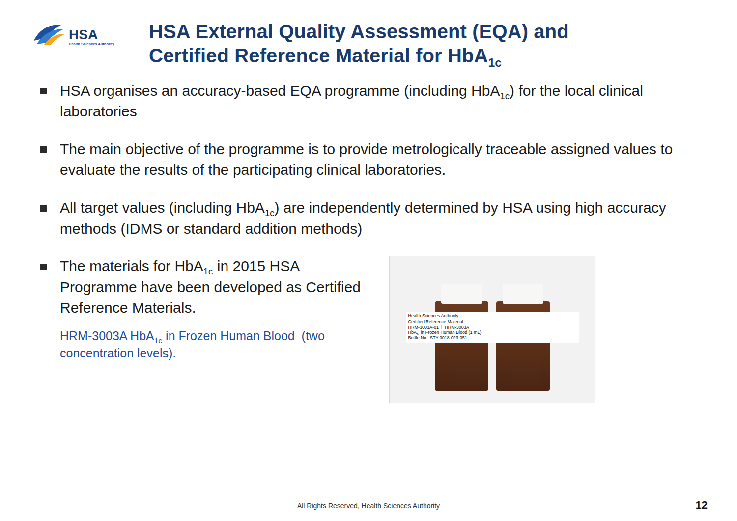HSA — Health Sciences Authority HSA Health Sciences Authority
HSA External Quality Assessment (EQA) and
Certified Reference Material for HbA1c
HSA organises an accuracy-based EQA programme (including HbA1c) for the local clinical laboratories
The main objective of the programme is to provide metrologically traceable assigned values to evaluate the results of the participating clinical laboratories.
All target values (including HbA1c) are independently determined by HSA using high accuracy methods (IDMS or standard addition methods)
The materials for HbA1c in 2015 HSA Programme have been developed as Certified Reference Materials.
HRM-3003A HbA1c in Frozen Human Blood (two concentration levels).
Health Sciences Authority
Certified Reference Material
HRM-3003A-01 | HRM-3003A
HbA1c in Frozen Human Blood (1 mL)
Bottle No.: STY-0018-023-051
All Rights Reserved, Health Sciences Authority
12